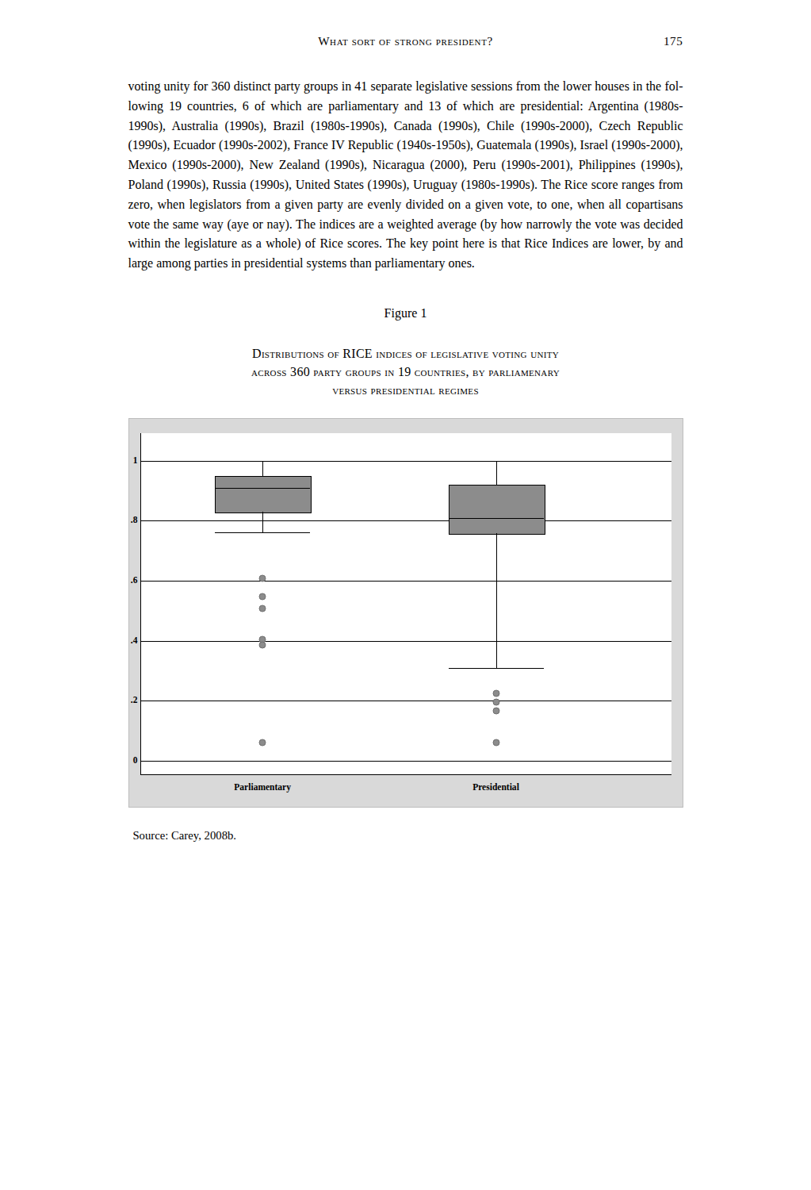What sort of strong president? 175
voting unity for 360 distinct party groups in 41 separate legislative sessions from the lower houses in the following 19 countries, 6 of which are parliamentary and 13 of which are presidential: Argentina (1980s-1990s), Australia (1990s), Brazil (1980s-1990s), Canada (1990s), Chile (1990s-2000), Czech Republic (1990s), Ecuador (1990s-2002), France IV Republic (1940s-1950s), Guatemala (1990s), Israel (1990s-2000), Mexico (1990s-2000), New Zealand (1990s), Nicaragua (2000), Peru (1990s-2001), Philippines (1990s), Poland (1990s), Russia (1990s), United States (1990s), Uruguay (1980s-1990s). The Rice score ranges from zero, when legislators from a given party are evenly divided on a given vote, to one, when all copartisans vote the same way (aye or nay). The indices are a weighted average (by how narrowly the vote was decided within the legislature as a whole) of Rice scores. The key point here is that Rice Indices are lower, by and large among parties in presidential systems than parliamentary ones.
Figure 1
Distributions of RICE indices of legislative voting unity
across 360 party groups in 19 countries, by parliamenary
versus presidential regimes
1
.8
.6
.4
.2
0
Parliamentary
Presidential
Source: Carey, 2008b.